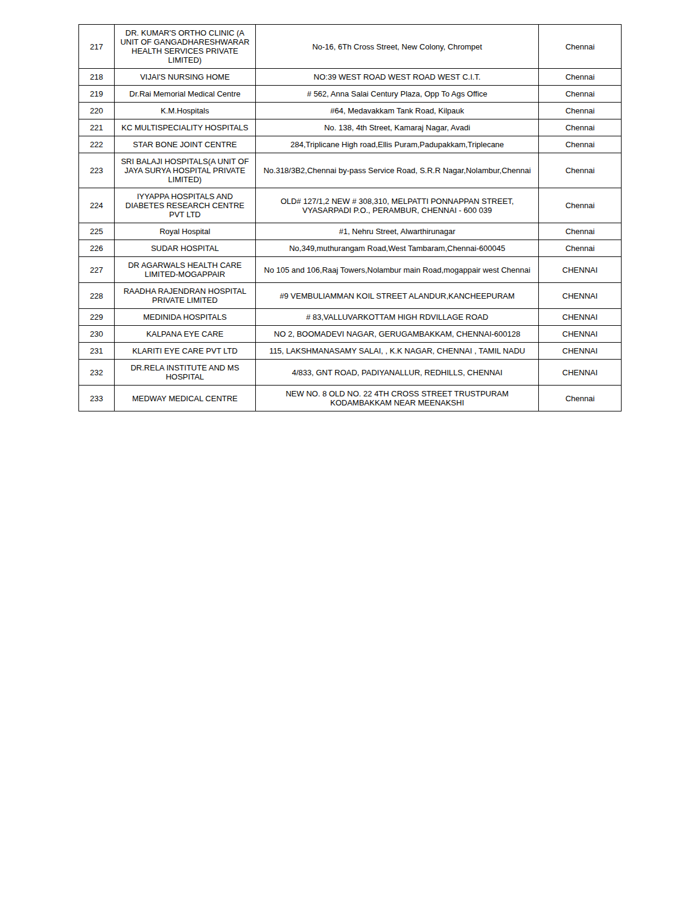| 217 | DR. KUMAR'S ORTHO CLINIC (A UNIT OF GANGADHARESHWARAR HEALTH SERVICES PRIVATE LIMITED) | No-16, 6Th Cross Street, New Colony, Chrompet | Chennai |
| 218 | VIJAI'S NURSING HOME | NO:39 WEST ROAD WEST ROAD WEST C.I.T. | Chennai |
| 219 | Dr.Rai Memorial Medical Centre | # 562, Anna Salai Century Plaza, Opp To Ags Office | Chennai |
| 220 | K.M.Hospitals | #64, Medavakkam Tank Road, Kilpauk | Chennai |
| 221 | KC MULTISPECIALITY HOSPITALS | No. 138, 4th Street, Kamaraj Nagar, Avadi | Chennai |
| 222 | STAR BONE JOINT CENTRE | 284,Triplicane High road,Ellis Puram,Padupakkam,Triplecane | Chennai |
| 223 | SRI BALAJI HOSPITALS(A UNIT OF JAYA SURYA HOSPITAL PRIVATE LIMITED) | No.318/3B2,Chennai by-pass Service Road, S.R.R Nagar,Nolambur,Chennai | Chennai |
| 224 | IYYAPPA HOSPITALS AND DIABETES RESEARCH CENTRE PVT LTD | OLD# 127/1,2 NEW # 308,310, MELPATTI PONNAPPAN STREET, VYASARPADI P.O., PERAMBUR, CHENNAI - 600 039 | Chennai |
| 225 | Royal Hospital | #1, Nehru Street, Alwarthirunagar | Chennai |
| 226 | SUDAR HOSPITAL | No,349,muthurangam Road,West Tambaram,Chennai-600045 | Chennai |
| 227 | DR AGARWALS HEALTH CARE LIMITED-MOGAPPAIR | No 105 and 106,Raaj Towers,Nolambur main Road,mogappair west Chennai | CHENNAI |
| 228 | RAADHA RAJENDRAN HOSPITAL PRIVATE LIMITED | #9 VEMBULIAMMAN KOIL STREET ALANDUR,KANCHEEPURAM | CHENNAI |
| 229 | MEDINIDA HOSPITALS | # 83,VALLUVARKOTTAM HIGH RDVILLAGE ROAD | CHENNAI |
| 230 | KALPANA EYE CARE | NO 2, BOOMADEVI NAGAR, GERUGAMBAKKAM, CHENNAI-600128 | CHENNAI |
| 231 | KLARITI EYE CARE PVT LTD | 115, LAKSHMANASAMY SALAI, , K.K NAGAR, CHENNAI , TAMIL NADU | CHENNAI |
| 232 | DR.RELA INSTITUTE AND MS HOSPITAL | 4/833, GNT ROAD, PADIYANALLUR, REDHILLS, CHENNAI | CHENNAI |
| 233 | MEDWAY MEDICAL CENTRE | NEW NO. 8 OLD NO. 22 4TH CROSS STREET TRUSTPURAM KODAMBAKKAM NEAR MEENAKSHI | Chennai |